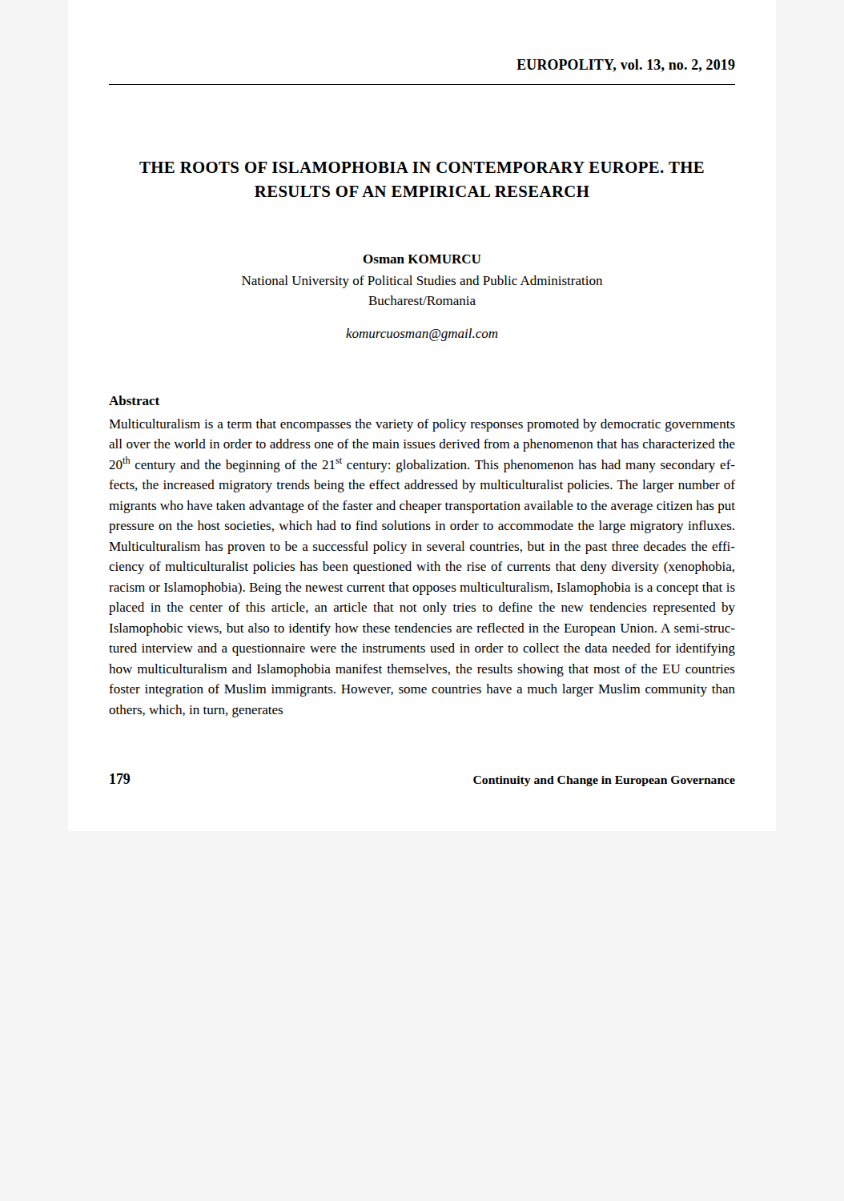EUROPOLITY, vol. 13, no. 2, 2019
The Roots of Islamophobia in Contemporary Europe. The Results of an Empirical Research
Osman KOMURCU
National University of Political Studies and Public Administration
Bucharest/Romania
komurcuosman@gmail.com
Abstract
Multiculturalism is a term that encompasses the variety of policy responses promoted by democratic governments all over the world in order to address one of the main issues derived from a phenomenon that has characterized the 20th century and the beginning of the 21st century: globalization. This phenomenon has had many secondary effects, the increased migratory trends being the effect addressed by multiculturalist policies. The larger number of migrants who have taken advantage of the faster and cheaper transportation available to the average citizen has put pressure on the host societies, which had to find solutions in order to accommodate the large migratory influxes. Multiculturalism has proven to be a successful policy in several countries, but in the past three decades the efficiency of multiculturalist policies has been questioned with the rise of currents that deny diversity (xenophobia, racism or Islamophobia). Being the newest current that opposes multiculturalism, Islamophobia is a concept that is placed in the center of this article, an article that not only tries to define the new tendencies represented by Islamophobic views, but also to identify how these tendencies are reflected in the European Union. A semi-structured interview and a questionnaire were the instruments used in order to collect the data needed for identifying how multiculturalism and Islamophobia manifest themselves, the results showing that most of the EU countries foster integration of Muslim immigrants. However, some countries have a much larger Muslim community than others, which, in turn, generates
179 Continuity and Change in European Governance